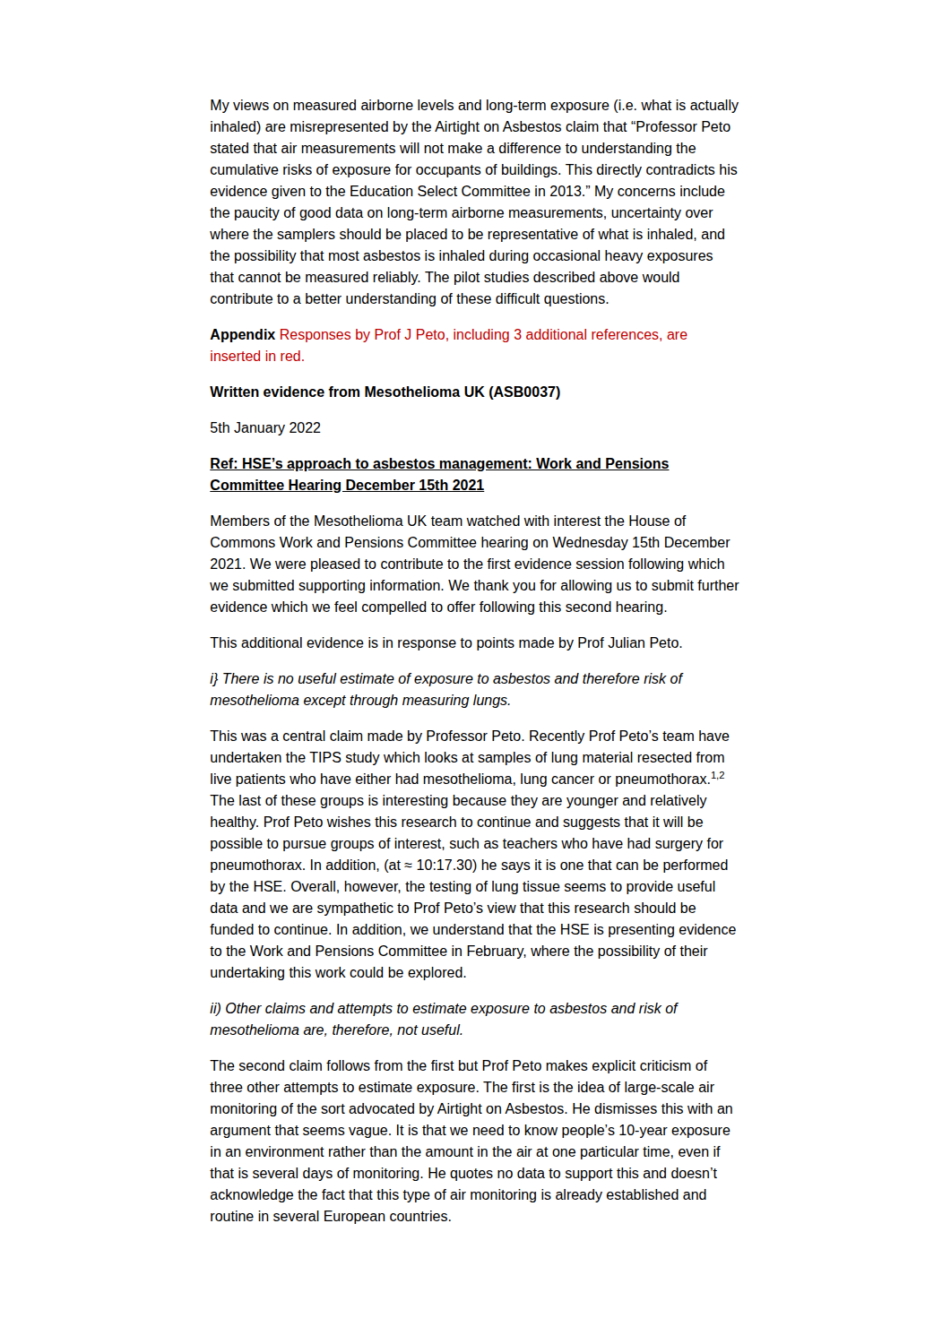My views on measured airborne levels and long-term exposure (i.e. what is actually inhaled) are misrepresented by the Airtight on Asbestos claim that “Professor Peto stated that air measurements will not make a difference to understanding the cumulative risks of exposure for occupants of buildings. This directly contradicts his evidence given to the Education Select Committee in 2013.” My concerns include the paucity of good data on long-term airborne measurements, uncertainty over where the samplers should be placed to be representative of what is inhaled, and the possibility that most asbestos is inhaled during occasional heavy exposures that cannot be measured reliably. The pilot studies described above would contribute to a better understanding of these difficult questions.
Appendix Responses by Prof J Peto, including 3 additional references, are inserted in red.
Written evidence from Mesothelioma UK (ASB0037)
5th January 2022
Ref: HSE’s approach to asbestos management: Work and Pensions Committee Hearing December 15th 2021
Members of the Mesothelioma UK team watched with interest the House of Commons Work and Pensions Committee hearing on Wednesday 15th December 2021. We were pleased to contribute to the first evidence session following which we submitted supporting information. We thank you for allowing us to submit further evidence which we feel compelled to offer following this second hearing.
This additional evidence is in response to points made by Prof Julian Peto.
i} There is no useful estimate of exposure to asbestos and therefore risk of mesothelioma except through measuring lungs.
This was a central claim made by Professor Peto. Recently Prof Peto’s team have undertaken the TIPS study which looks at samples of lung material resected from live patients who have either had mesothelioma, lung cancer or pneumothorax.1,2 The last of these groups is interesting because they are younger and relatively healthy. Prof Peto wishes this research to continue and suggests that it will be possible to pursue groups of interest, such as teachers who have had surgery for pneumothorax. In addition, (at ≈ 10:17.30) he says it is one that can be performed by the HSE. Overall, however, the testing of lung tissue seems to provide useful data and we are sympathetic to Prof Peto’s view that this research should be funded to continue. In addition, we understand that the HSE is presenting evidence to the Work and Pensions Committee in February, where the possibility of their undertaking this work could be explored.
ii) Other claims and attempts to estimate exposure to asbestos and risk of mesothelioma are, therefore, not useful.
The second claim follows from the first but Prof Peto makes explicit criticism of three other attempts to estimate exposure. The first is the idea of large-scale air monitoring of the sort advocated by Airtight on Asbestos. He dismisses this with an argument that seems vague. It is that we need to know people’s 10-year exposure in an environment rather than the amount in the air at one particular time, even if that is several days of monitoring. He quotes no data to support this and doesn’t acknowledge the fact that this type of air monitoring is already established and routine in several European countries.